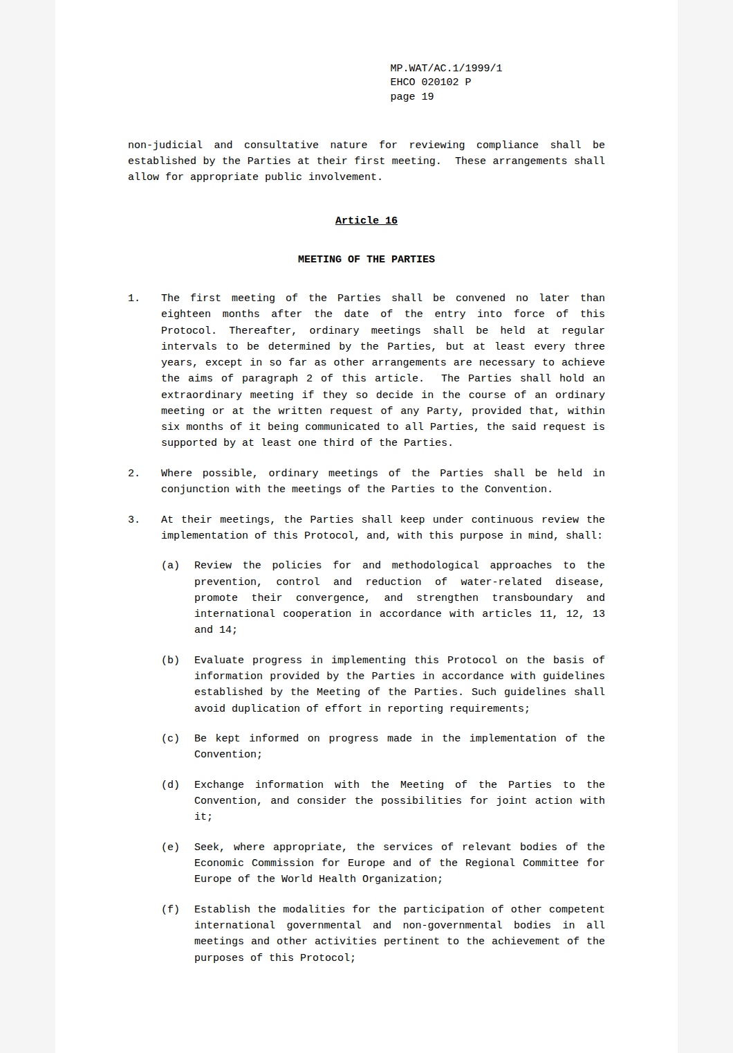MP.WAT/AC.1/1999/1 EHCO 020102 P page 19
non-judicial and consultative nature for reviewing compliance shall be established by the Parties at their first meeting. These arrangements shall allow for appropriate public involvement.
Article 16
MEETING OF THE PARTIES
1.
The first meeting of the Parties shall be convened no later than eighteen months after the date of the entry into force of this Protocol. Thereafter, ordinary meetings shall be held at regular intervals to be determined by the Parties, but at least every three years, except in so far as other arrangements are necessary to achieve the aims of paragraph 2 of this article. The Parties shall hold an extraordinary meeting if they so decide in the course of an ordinary meeting or at the written request of any Party, provided that, within six months of it being communicated to all Parties, the said request is supported by at least one third of the Parties.
2.
Where possible, ordinary meetings of the Parties shall be held in conjunction with the meetings of the Parties to the Convention.
3.
At their meetings, the Parties shall keep under continuous review the implementation of this Protocol, and, with this purpose in mind, shall:
(a)
Review the policies for and methodological approaches to the prevention, control and reduction of water-related disease, promote their convergence, and strengthen transboundary and international cooperation in accordance with articles 11, 12, 13 and 14;
(b)
Evaluate progress in implementing this Protocol on the basis of information provided by the Parties in accordance with guidelines established by the Meeting of the Parties. Such guidelines shall avoid duplication of effort in reporting requirements;
(c)
Be kept informed on progress made in the implementation of the Convention;
(d)
Exchange information with the Meeting of the Parties to the Convention, and consider the possibilities for joint action with it;
(e)
Seek, where appropriate, the services of relevant bodies of the Economic Commission for Europe and of the Regional Committee for Europe of the World Health Organization;
(f)
Establish the modalities for the participation of other competent international governmental and non-governmental bodies in all meetings and other activities pertinent to the achievement of the purposes of this Protocol;